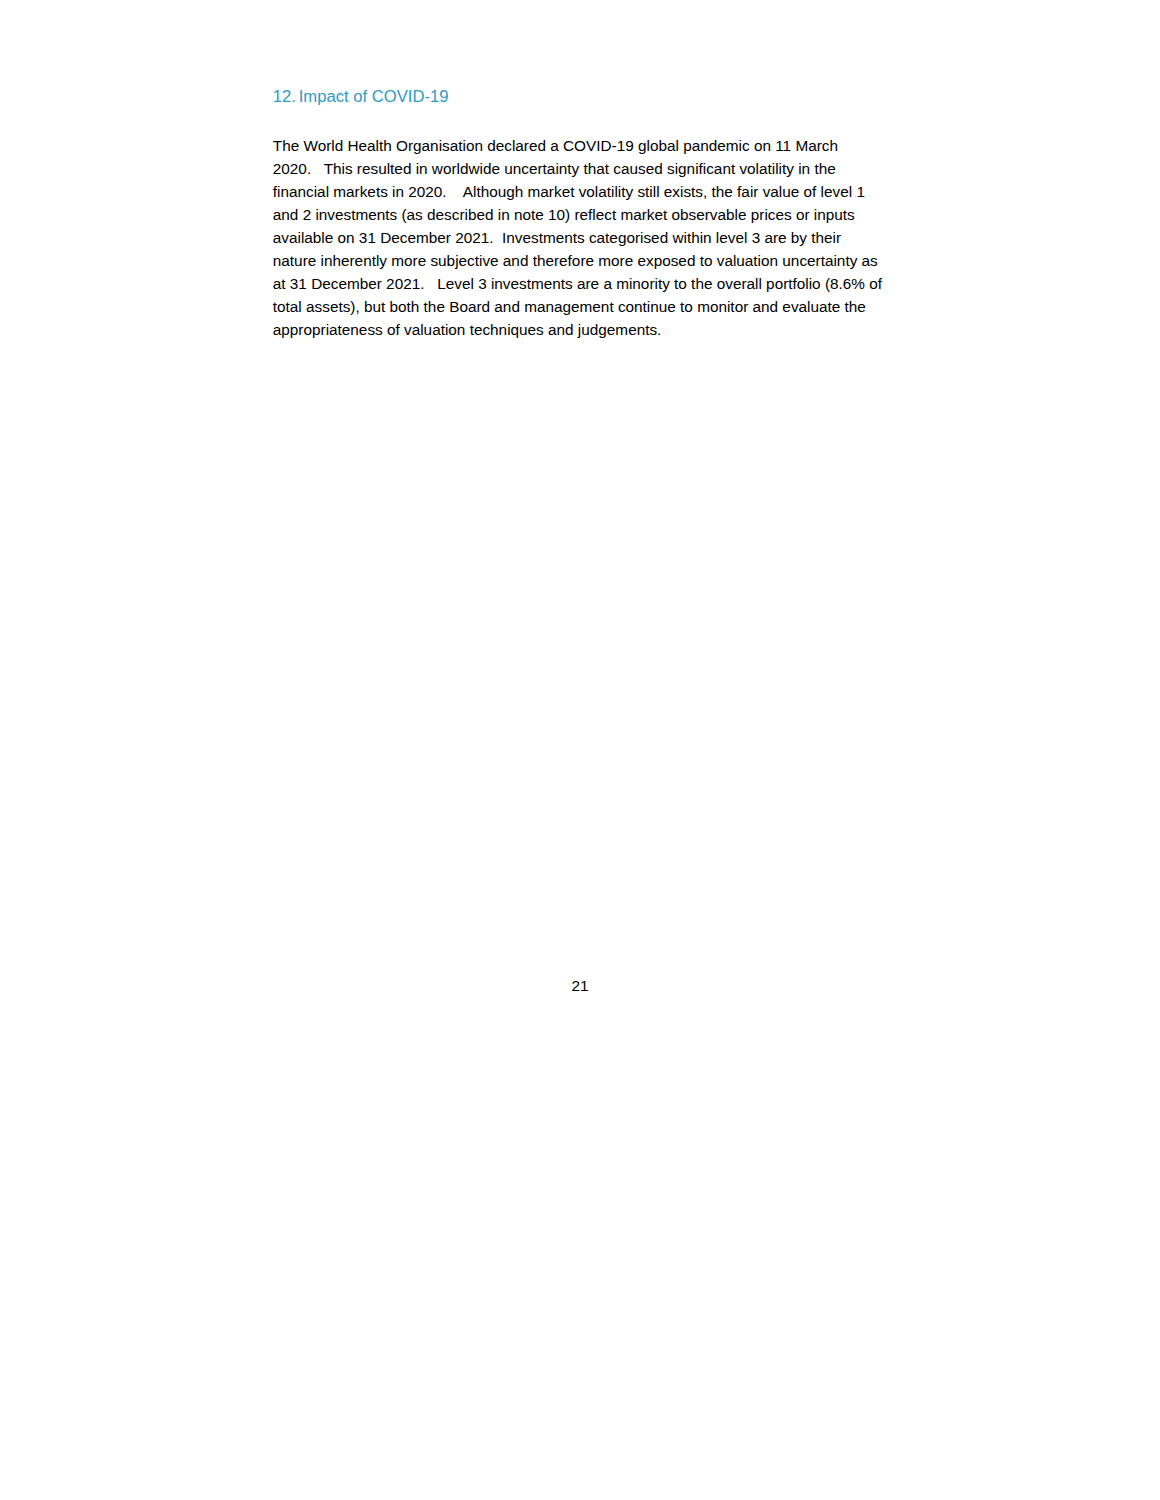12. Impact of COVID-19
The World Health Organisation declared a COVID-19 global pandemic on 11 March 2020. This resulted in worldwide uncertainty that caused significant volatility in the financial markets in 2020. Although market volatility still exists, the fair value of level 1 and 2 investments (as described in note 10) reflect market observable prices or inputs available on 31 December 2021. Investments categorised within level 3 are by their nature inherently more subjective and therefore more exposed to valuation uncertainty as at 31 December 2021. Level 3 investments are a minority to the overall portfolio (8.6% of total assets), but both the Board and management continue to monitor and evaluate the appropriateness of valuation techniques and judgements.
21